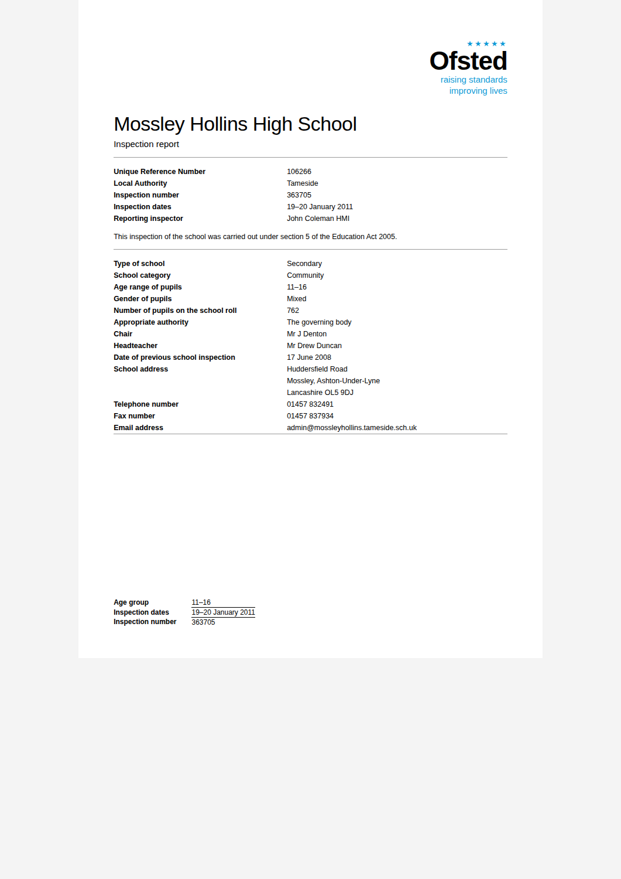★★★★★
Ofsted
raising standards
improving lives
Mossley Hollins High School
Inspection report
| Unique Reference Number | 106266 |
| Local Authority | Tameside |
| Inspection number | 363705 |
| Inspection dates | 19–20 January 2011 |
| Reporting inspector | John Coleman HMI |
This inspection of the school was carried out under section 5 of the Education Act 2005.
| Type of school | Secondary |
| School category | Community |
| Age range of pupils | 11–16 |
| Gender of pupils | Mixed |
| Number of pupils on the school roll | 762 |
| Appropriate authority | The governing body |
| Chair | Mr J Denton |
| Headteacher | Mr Drew Duncan |
| Date of previous school inspection | 17 June 2008 |
| School address | Huddersfield Road |
| | Mossley, Ashton-Under-Lyne |
| | Lancashire OL5 9DJ |
| Telephone number | 01457 832491 |
| Fax number | 01457 837934 |
| Email address | admin@mossleyhollins.tameside.sch.uk |
| Age group | 11–16 |
| Inspection dates | 19–20 January 2011 |
| Inspection number | 363705 |